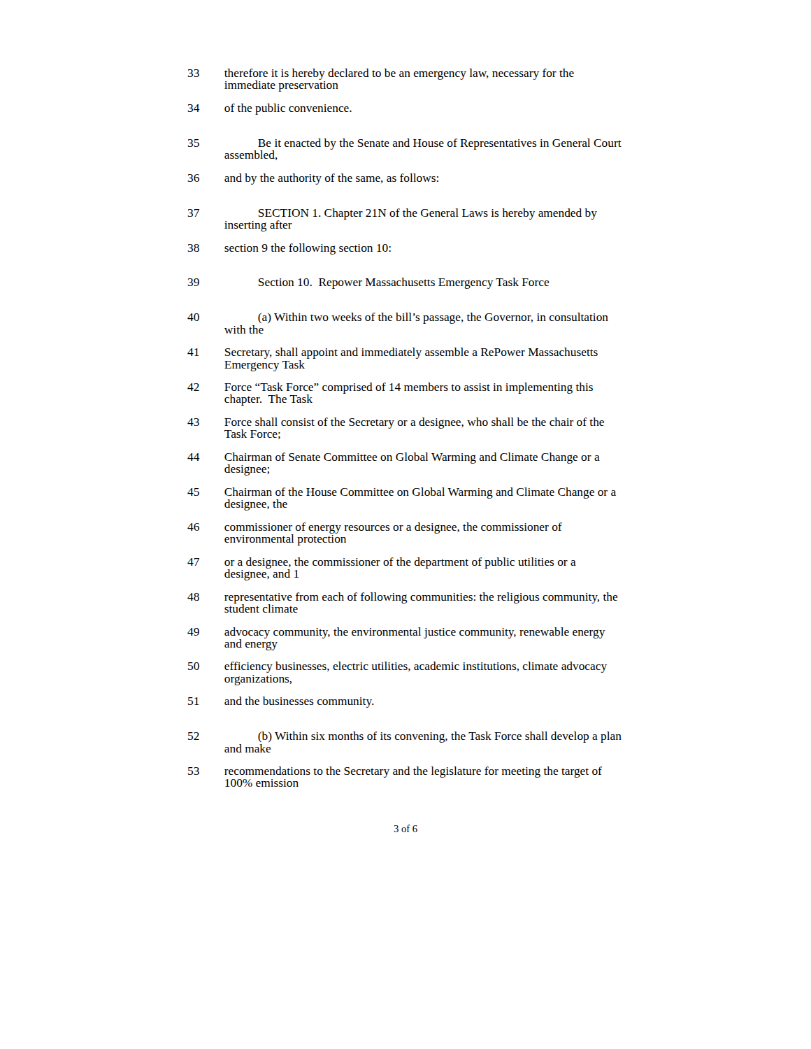| 33 | therefore it is hereby declared to be an emergency law, necessary for the immediate preservation |
| 34 | of the public convenience. |
| 35 | Be it enacted by the Senate and House of Representatives in General Court assembled, |
| 36 | and by the authority of the same, as follows: |
| 37 | SECTION 1. Chapter 21N of the General Laws is hereby amended by inserting after |
| 38 | section 9 the following section 10: |
| 39 | Section 10. Repower Massachusetts Emergency Task Force |
| 40 | (a) Within two weeks of the bill’s passage, the Governor, in consultation with the |
| 41 | Secretary, shall appoint and immediately assemble a RePower Massachusetts Emergency Task |
| 42 | Force “Task Force” comprised of 14 members to assist in implementing this chapter. The Task |
| 43 | Force shall consist of the Secretary or a designee, who shall be the chair of the Task Force; |
| 44 | Chairman of Senate Committee on Global Warming and Climate Change or a designee; |
| 45 | Chairman of the House Committee on Global Warming and Climate Change or a designee, the |
| 46 | commissioner of energy resources or a designee, the commissioner of environmental protection |
| 47 | or a designee, the commissioner of the department of public utilities or a designee, and 1 |
| 48 | representative from each of following communities: the religious community, the student climate |
| 49 | advocacy community, the environmental justice community, renewable energy and energy |
| 50 | efficiency businesses, electric utilities, academic institutions, climate advocacy organizations, |
| 51 | and the businesses community. |
| 52 | (b) Within six months of its convening, the Task Force shall develop a plan and make |
| 53 | recommendations to the Secretary and the legislature for meeting the target of 100% emission |
3 of 6